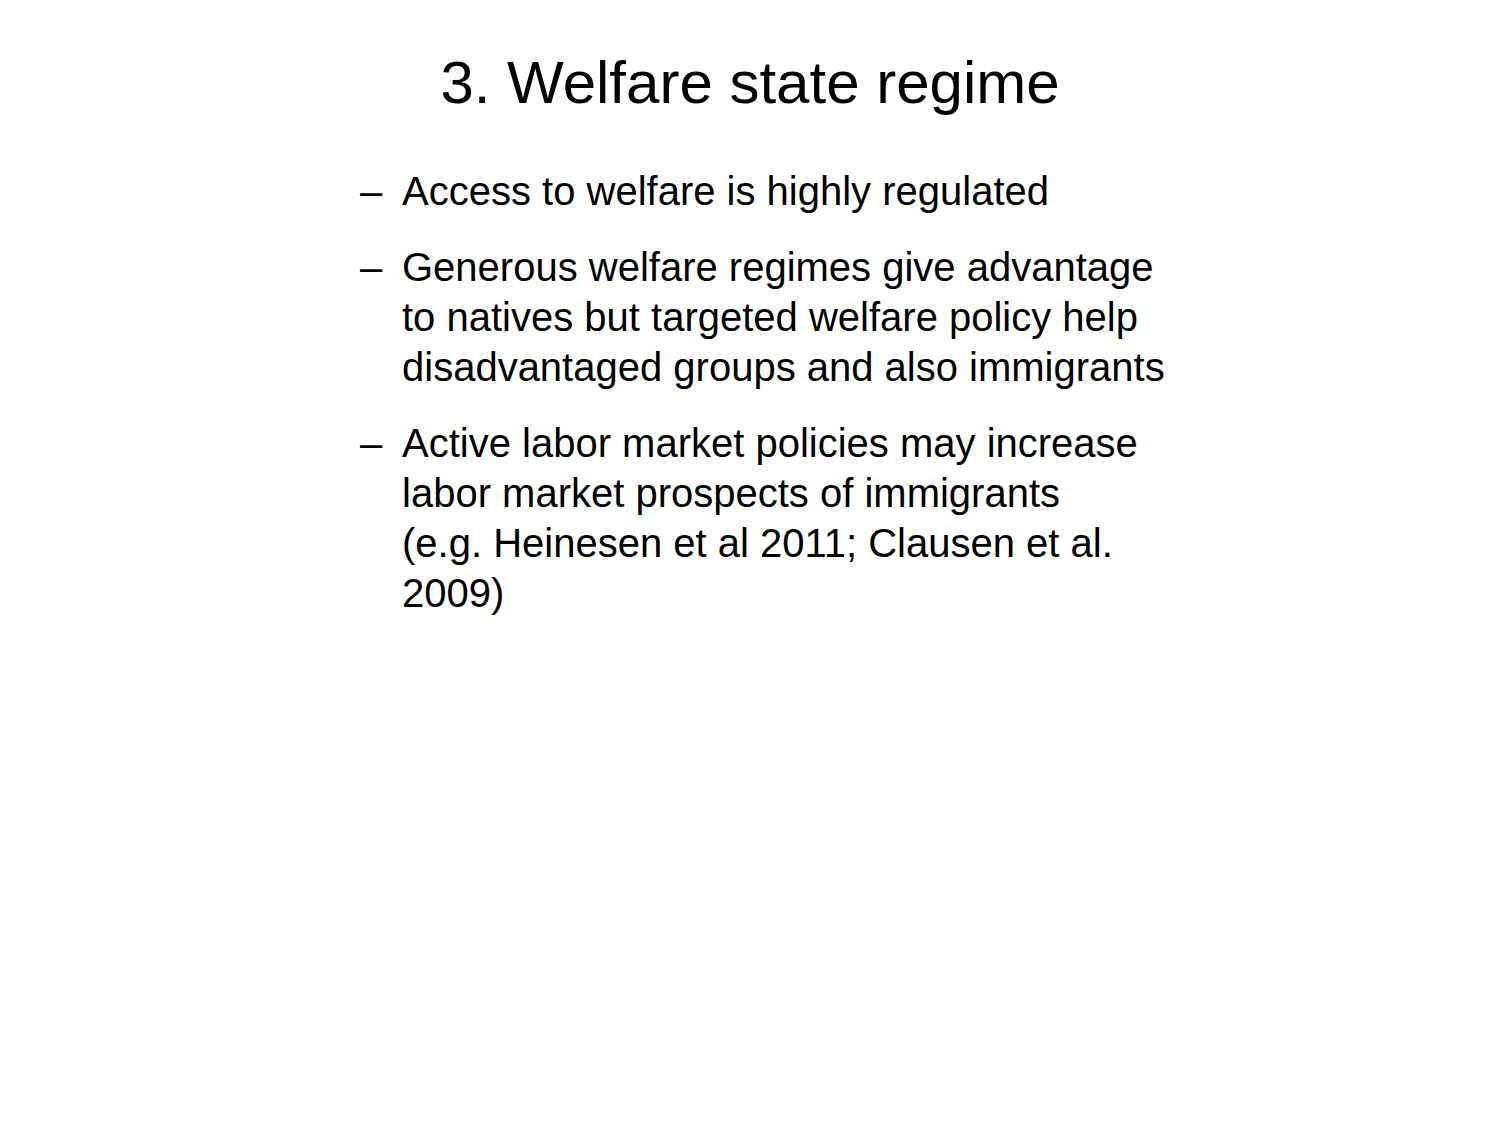3. Welfare state regime
Access to welfare is highly regulated
Generous welfare regimes give advantage to natives but targeted welfare policy help disadvantaged groups and also immigrants
Active labor market policies may increase labor market prospects of immigrants
(e.g. Heinesen et al 2011; Clausen et al. 2009)